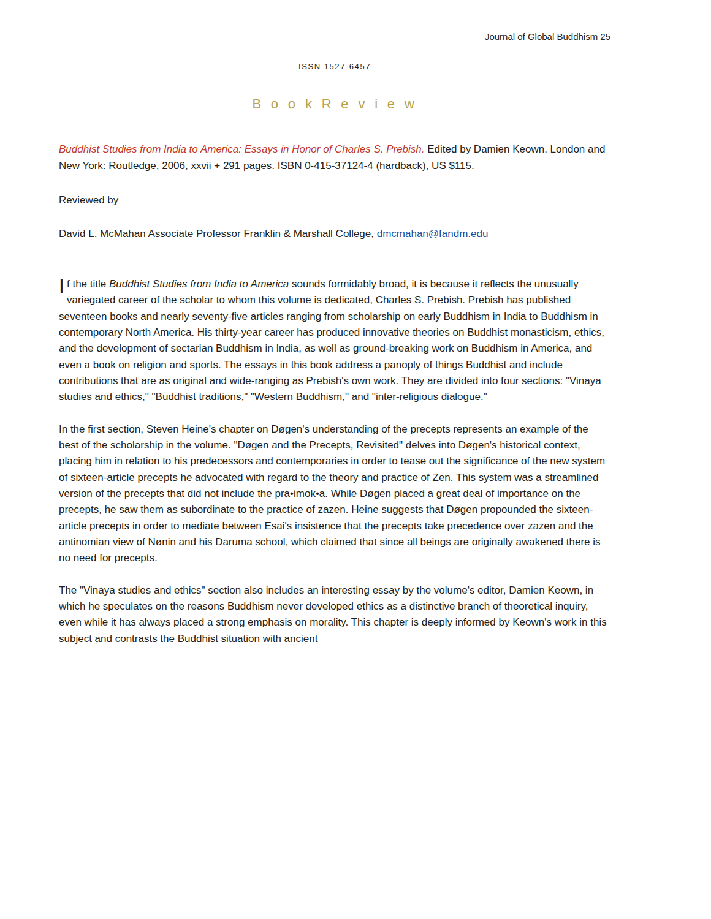Journal of Global Buddhism 25
ISSN 1527-6457
B o o k R e v i e w
Buddhist Studies from India to America: Essays in Honor of Charles S. Prebish. Edited by Damien Keown. London and New York: Routledge, 2006, xxvii + 291 pages. ISBN 0-415-37124-4 (hardback), US $115.
Reviewed by
David L. McMahan Associate Professor Franklin & Marshall College, dmcmahan@fandm.edu
If the title Buddhist Studies from India to America sounds formidably broad, it is because it reflects the unusually variegated career of the scholar to whom this volume is dedicated, Charles S. Prebish. Prebish has published seventeen books and nearly seventy-five articles ranging from scholarship on early Buddhism in India to Buddhism in contemporary North America. His thirty-year career has produced innovative theories on Buddhist monasticism, ethics, and the development of sectarian Buddhism in India, as well as ground-breaking work on Buddhism in America, and even a book on religion and sports. The essays in this book address a panoply of things Buddhist and include contributions that are as original and wide-ranging as Prebish's own work. They are divided into four sections: "Vinaya studies and ethics," "Buddhist traditions," "Western Buddhism," and "inter-religious dialogue."
In the first section, Steven Heine's chapter on Døgen's understanding of the precepts represents an example of the best of the scholarship in the volume. "Døgen and the Precepts, Revisited" delves into Døgen's historical context, placing him in relation to his predecessors and contemporaries in order to tease out the significance of the new system of sixteen-article precepts he advocated with regard to the theory and practice of Zen. This system was a streamlined version of the precepts that did not include the prā•imok•a. While Døgen placed a great deal of importance on the precepts, he saw them as subordinate to the practice of zazen. Heine suggests that Døgen propounded the sixteen-article precepts in order to mediate between Esai's insistence that the precepts take precedence over zazen and the antinomian view of Nønin and his Daruma school, which claimed that since all beings are originally awakened there is no need for precepts.
The "Vinaya studies and ethics" section also includes an interesting essay by the volume's editor, Damien Keown, in which he speculates on the reasons Buddhism never developed ethics as a distinctive branch of theoretical inquiry, even while it has always placed a strong emphasis on morality. This chapter is deeply informed by Keown's work in this subject and contrasts the Buddhist situation with ancient